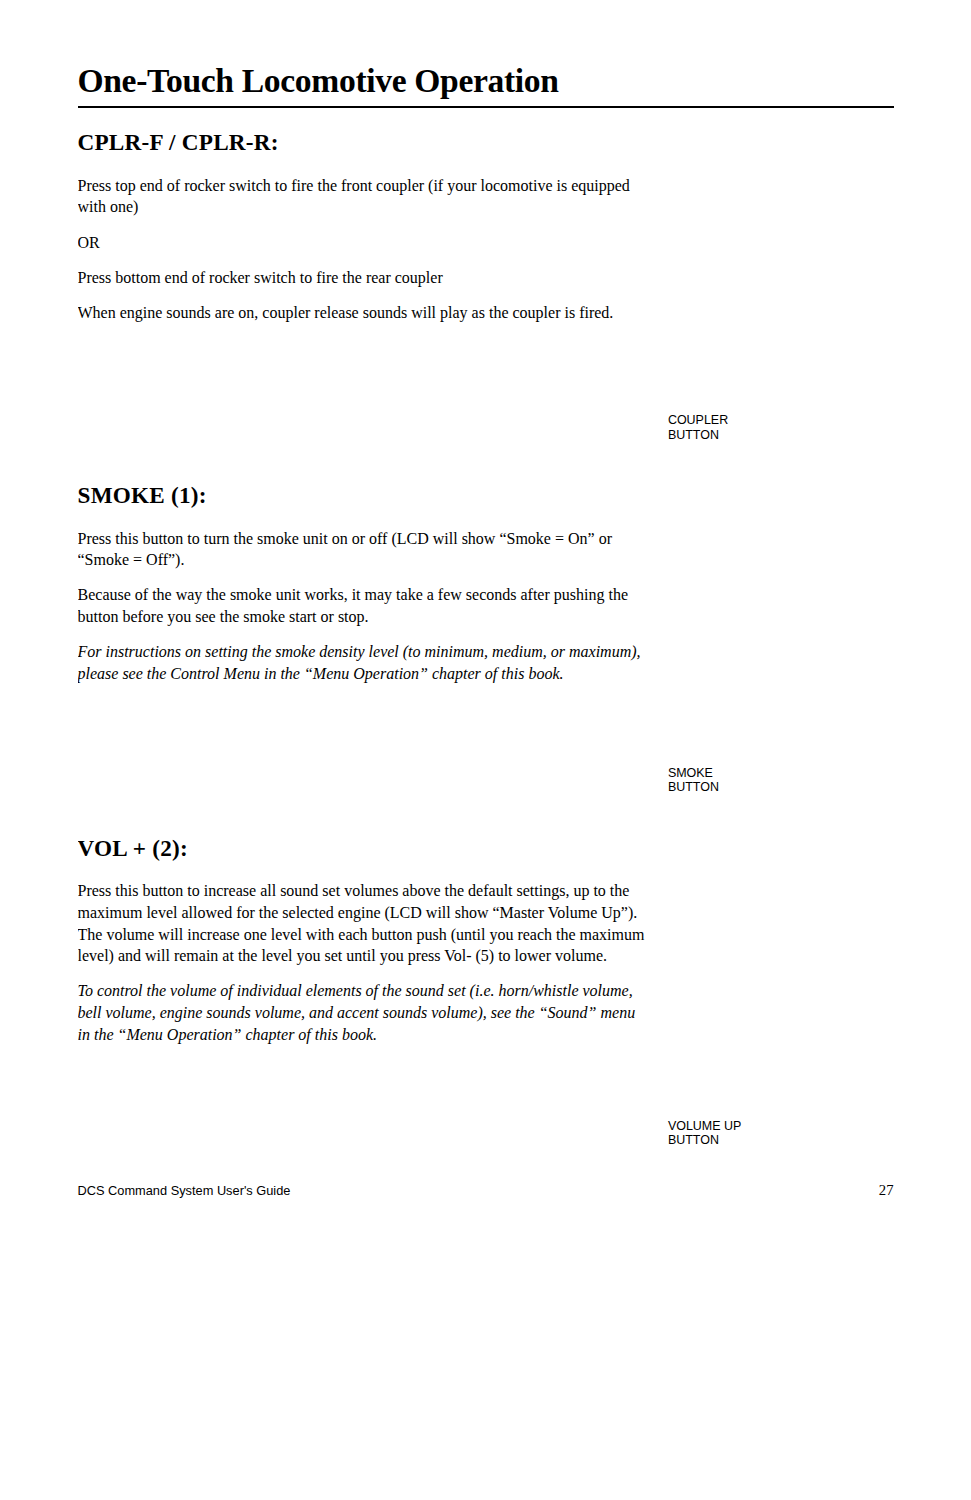One-Touch Locomotive Operation
CPLR-F / CPLR-R:
COUPLER
BUTTON
Press top end of rocker switch to fire the front coupler (if your locomotive is equipped with one)
OR
Press bottom end of rocker switch to fire the rear coupler
When engine sounds are on, coupler release sounds will play as the coupler is fired.
SMOKE (1):
SMOKE
BUTTON
Press this button to turn the smoke unit on or off (LCD will show “Smoke = On” or “Smoke = Off”).
Because of the way the smoke unit works, it may take a few seconds after pushing the button before you see the smoke start or stop.
For instructions on setting the smoke density level (to minimum, medium, or maximum), please see the Control Menu in the “Menu Operation” chapter of this book.
VOL + (2):
VOLUME UP
BUTTON
Press this button to increase all sound set volumes above the default settings, up to the maximum level allowed for the selected engine (LCD will show “Master Volume Up”). The volume will increase one level with each button push (until you reach the maximum level) and will remain at the level you set until you press Vol- (5) to lower volume.
To control the volume of individual elements of the sound set (i.e. horn/whistle volume, bell volume, engine sounds volume, and accent sounds volume), see the “Sound” menu in the “Menu Operation” chapter of this book.
DCS Command System User's Guide 27